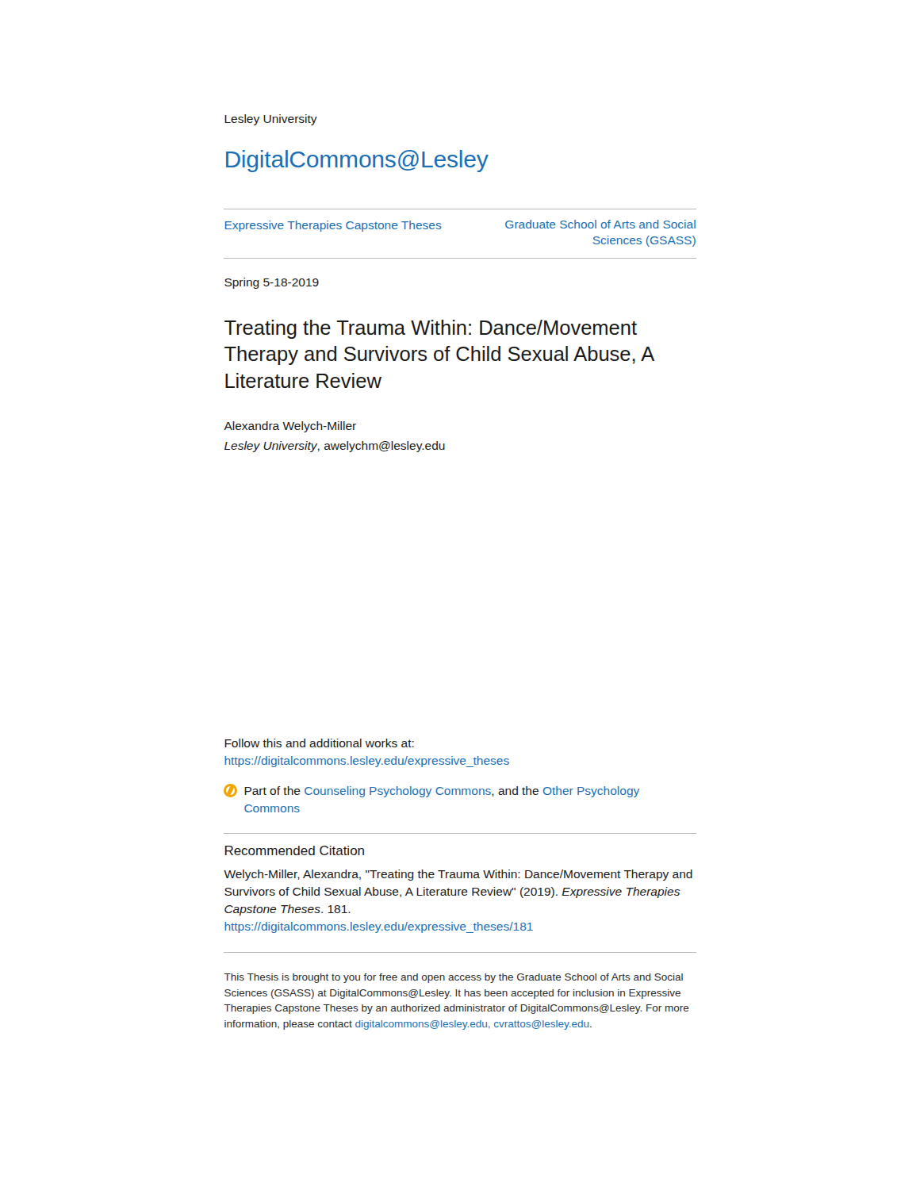Lesley University
DigitalCommons@Lesley
Expressive Therapies Capstone Theses
Graduate School of Arts and Social Sciences (GSASS)
Spring 5-18-2019
Treating the Trauma Within: Dance/Movement Therapy and Survivors of Child Sexual Abuse, A Literature Review
Alexandra Welych-Miller
Lesley University, awelychm@lesley.edu
Follow this and additional works at: https://digitalcommons.lesley.edu/expressive_theses
Part of the Counseling Psychology Commons, and the Other Psychology Commons
Recommended Citation
Welych-Miller, Alexandra, "Treating the Trauma Within: Dance/Movement Therapy and Survivors of Child Sexual Abuse, A Literature Review" (2019). Expressive Therapies Capstone Theses. 181.
https://digitalcommons.lesley.edu/expressive_theses/181
This Thesis is brought to you for free and open access by the Graduate School of Arts and Social Sciences (GSASS) at DigitalCommons@Lesley. It has been accepted for inclusion in Expressive Therapies Capstone Theses by an authorized administrator of DigitalCommons@Lesley. For more information, please contact digitalcommons@lesley.edu, cvrattos@lesley.edu.